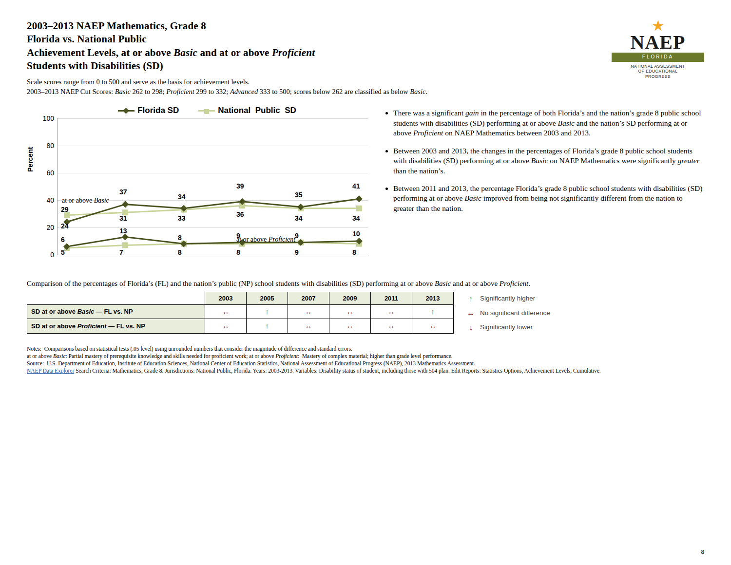★
NAEP
FLORIDA
NATIONAL ASSESSMENT
OF EDUCATIONAL
PROGRESS
2003–2013 NAEP Mathematics, Grade 8 Florida vs. National Public Achievement Levels, at or above Basic and at or above Proficient Students with Disabilities (SD)
Scale scores range from 0 to 500 and serve as the basis for achievement levels.
2003–2013 NAEP Cut Scores: Basic 262 to 298; Proficient 299 to 332; Advanced 333 to 500; scores below 262 are classified as below Basic.
Florida SD
National Public SD
Percent
100 80 60 40 20 0
29 37 34 39 35 41 24 31 33 36 34 34 6 13 8 9 9 10 5 7 8 8 9 8 at or above Basic at or above Proficient
There was a significant gain in the percentage of both Florida’s and the nation’s grade 8 public school students with disabilities (SD) performing at or above Basic and the nation’s SD performing at or above Proficient on NAEP Mathematics between 2003 and 2013.
Between 2003 and 2013, the changes in the percentages of Florida’s grade 8 public school students with disabilities (SD) performing at or above Basic on NAEP Mathematics were significantly greater than the nation’s.
Between 2011 and 2013, the percentage Florida’s grade 8 public school students with disabilities (SD) performing at or above Basic improved from being not significantly different from the nation to greater than the nation.
Comparison of the percentages of Florida’s (FL) and the nation’s public (NP) school students with disabilities (SD) performing at or above Basic and at or above Proficient.
| | 2003 | 2005 | 2007 | 2009 | 2011 | 2013 |
| --- | --- | --- | --- | --- | --- | --- |
| SD at or above Basic — FL vs. NP | ↔ | ↑ | ↔ | ↔ | ↔ | ↑ |
| SD at or above Proficient — FL vs. NP | ↔ | ↑ | ↔ | ↔ | ↔ | ↔ |
↑Significantly higher
↔No significant difference
↓Significantly lower
Notes: Comparisons based on statistical tests (.05 level) using unrounded numbers that consider the magnitude of difference and standard errors.
at or above Basic: Partial mastery of prerequisite knowledge and skills needed for proficient work; at or above Proficient: Mastery of complex material; higher than grade level performance.
Source: U.S. Department of Education, Institute of Education Sciences, National Center of Education Statistics, National Assessment of Educational Progress (NAEP), 2013 Mathematics Assessment.
NAEP Data Explorer Search Criteria: Mathematics, Grade 8. Jurisdictions: National Public, Florida. Years: 2003-2013. Variables: Disability status of student, including those with 504 plan. Edit Reports: Statistics Options, Achievement Levels, Cumulative.
8